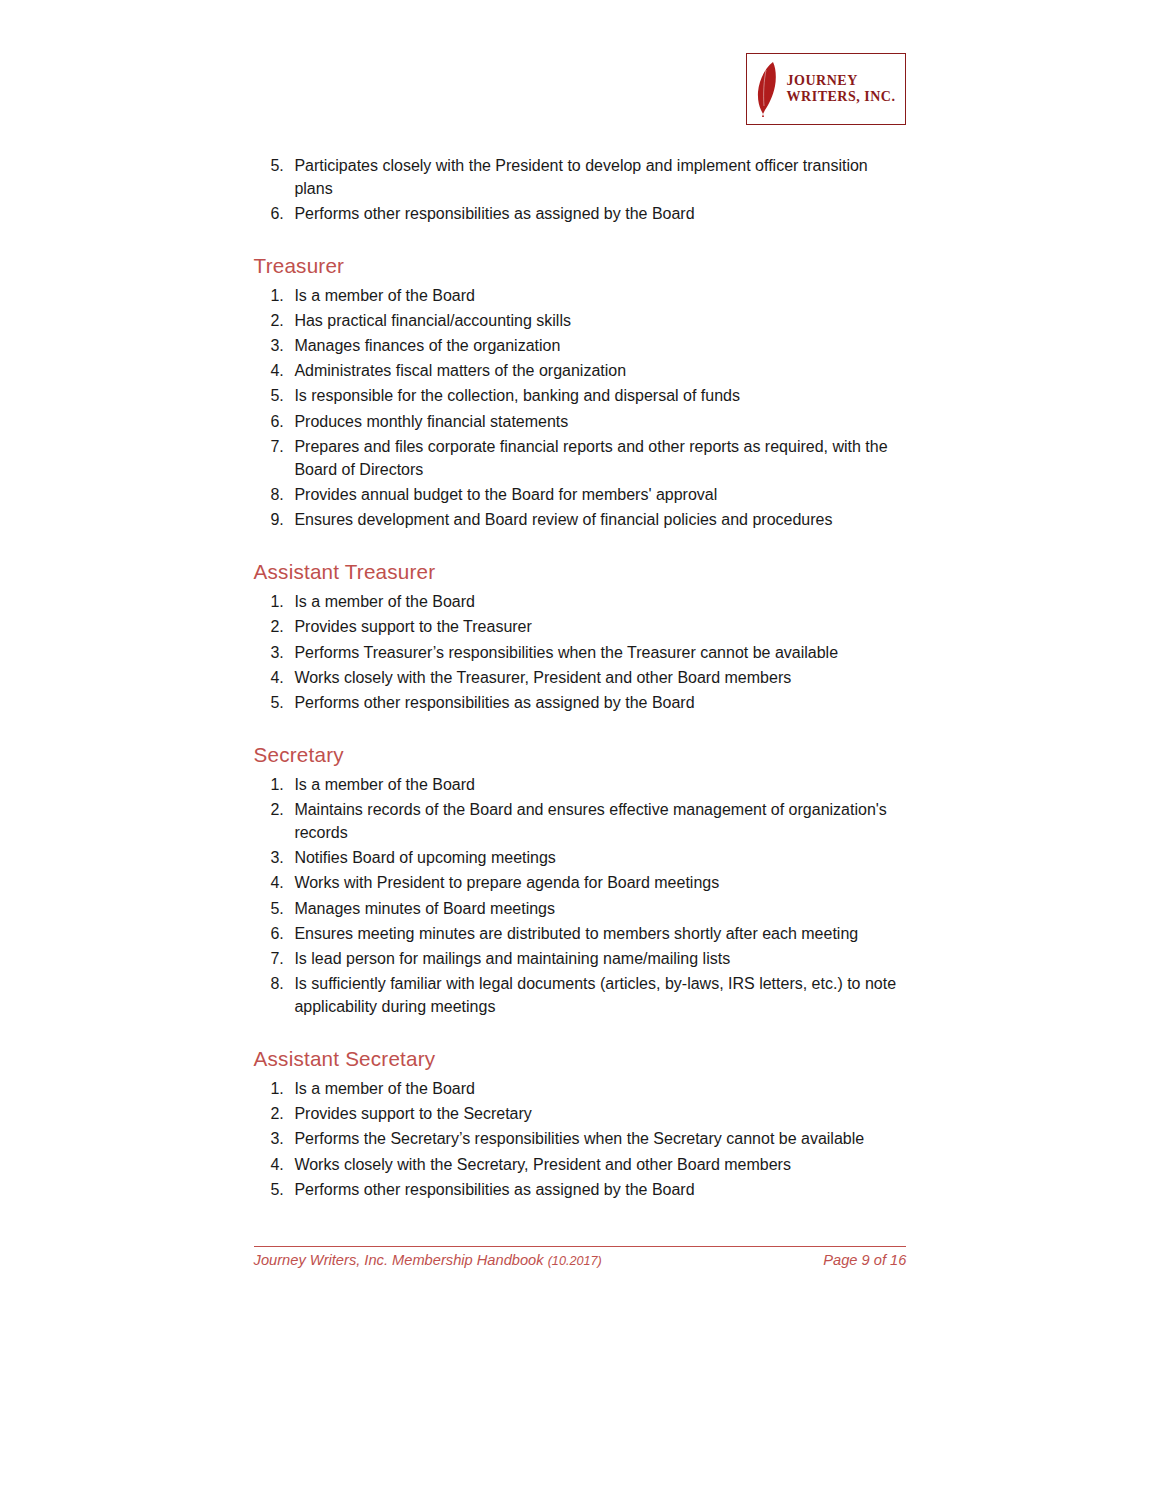Journey
Writers, Inc.
5. Participates closely with the President to develop and implement officer transition plans
6. Performs other responsibilities as assigned by the Board
Treasurer
1. Is a member of the Board
2. Has practical financial/accounting skills
3. Manages finances of the organization
4. Administrates fiscal matters of the organization
5. Is responsible for the collection, banking and dispersal of funds
6. Produces monthly financial statements
7. Prepares and files corporate financial reports and other reports as required, with the Board of Directors
8. Provides annual budget to the Board for members' approval
9. Ensures development and Board review of financial policies and procedures
Assistant Treasurer
1. Is a member of the Board
2. Provides support to the Treasurer
3. Performs Treasurer’s responsibilities when the Treasurer cannot be available
4. Works closely with the Treasurer, President and other Board members
5. Performs other responsibilities as assigned by the Board
Secretary
1. Is a member of the Board
2. Maintains records of the Board and ensures effective management of organization's records
3. Notifies Board of upcoming meetings
4. Works with President to prepare agenda for Board meetings
5. Manages minutes of Board meetings
6. Ensures meeting minutes are distributed to members shortly after each meeting
7. Is lead person for mailings and maintaining name/mailing lists
8. Is sufficiently familiar with legal documents (articles, by-laws, IRS letters, etc.) to note applicability during meetings
Assistant Secretary
1. Is a member of the Board
2. Provides support to the Secretary
3. Performs the Secretary’s responsibilities when the Secretary cannot be available
4. Works closely with the Secretary, President and other Board members
5. Performs other responsibilities as assigned by the Board
Journey Writers, Inc. Membership Handbook (10.2017)
Page 9 of 16